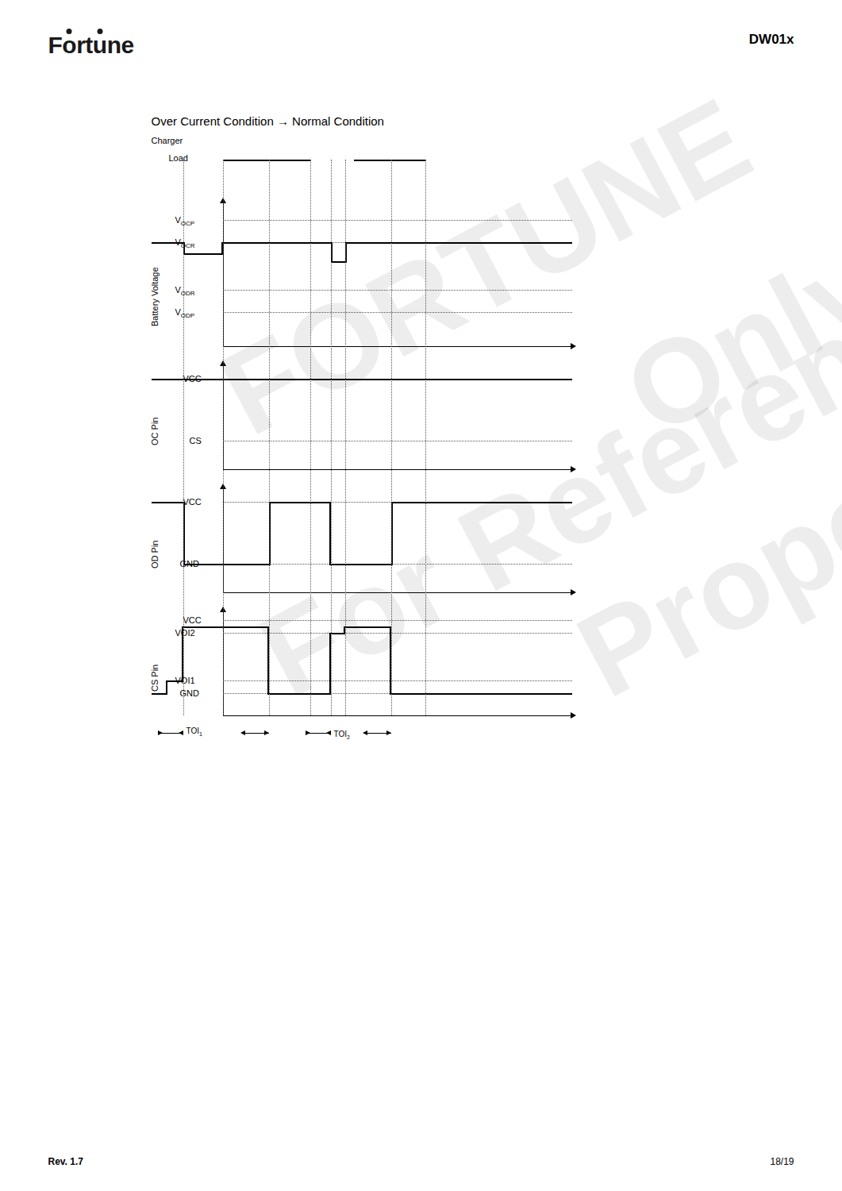Fortune
DW01x
Over Current Condition → Normal Condition
Charger
Load
Battery Voltage
VOCP
VOCR
VODR
VODP
OC Pin
VCC
CS
OD Pin
VCC
GND
CS Pin
VCC
VOI2
VOI1
GND
TOI1
TOI2
FORTUNE
For Reference
Only
Properties
Rev. 1.7 18/19